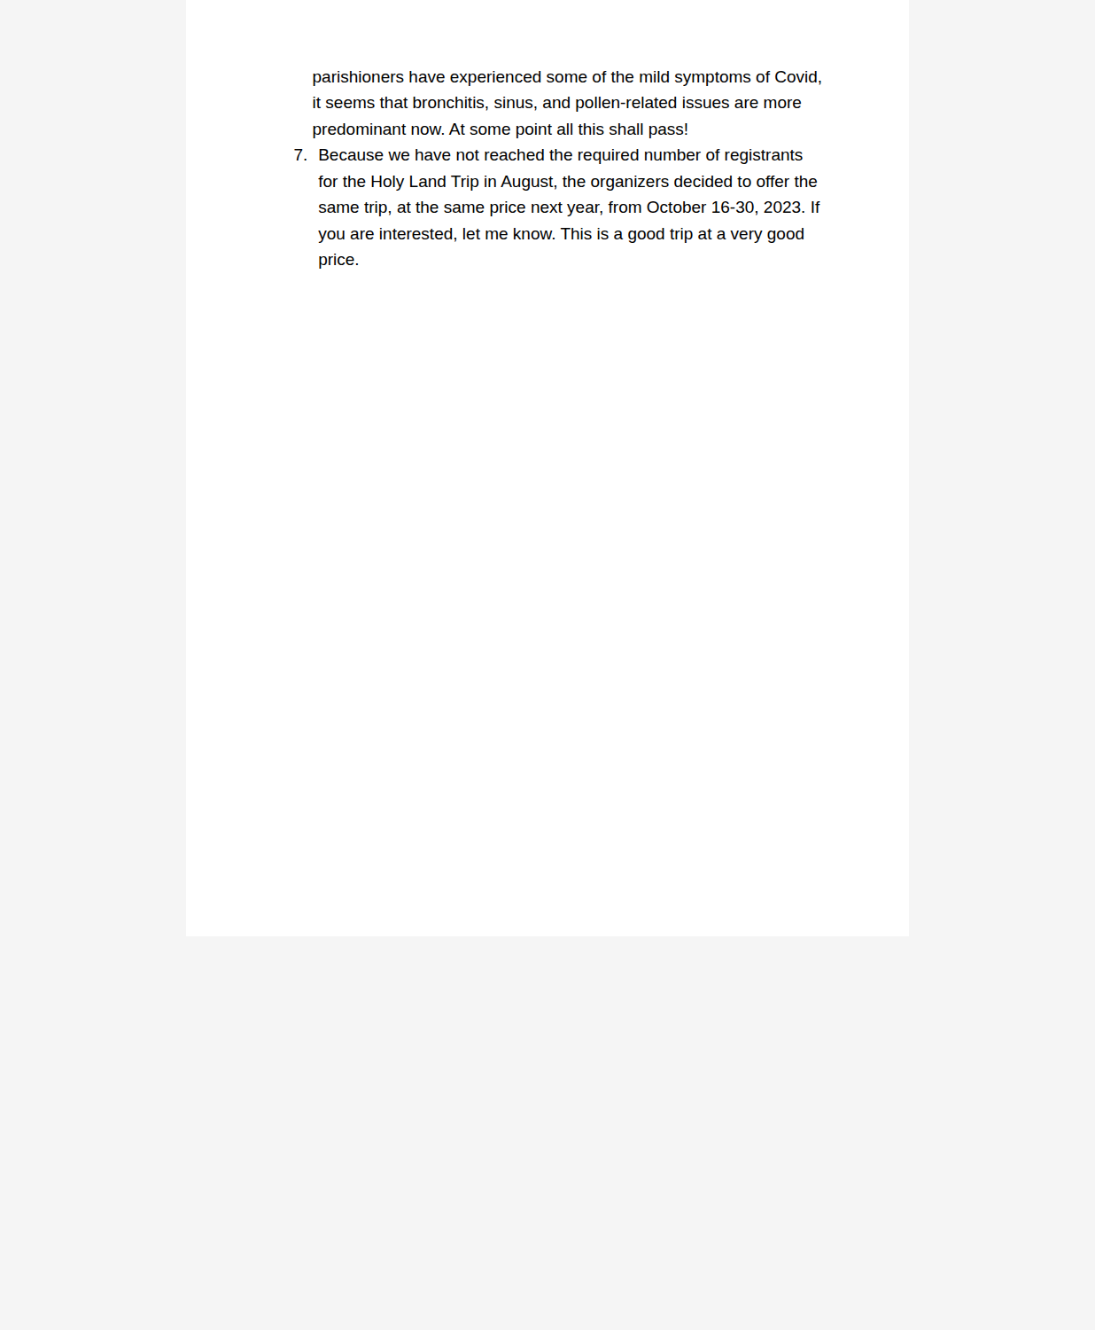parishioners have experienced some of the mild symptoms of Covid, it seems that bronchitis, sinus, and pollen-related issues are more predominant now. At some point all this shall pass!
Because we have not reached the required number of registrants for the Holy Land Trip in August, the organizers decided to offer the same trip, at the same price next year, from October 16-30, 2023. If you are interested, let me know. This is a good trip at a very good price.